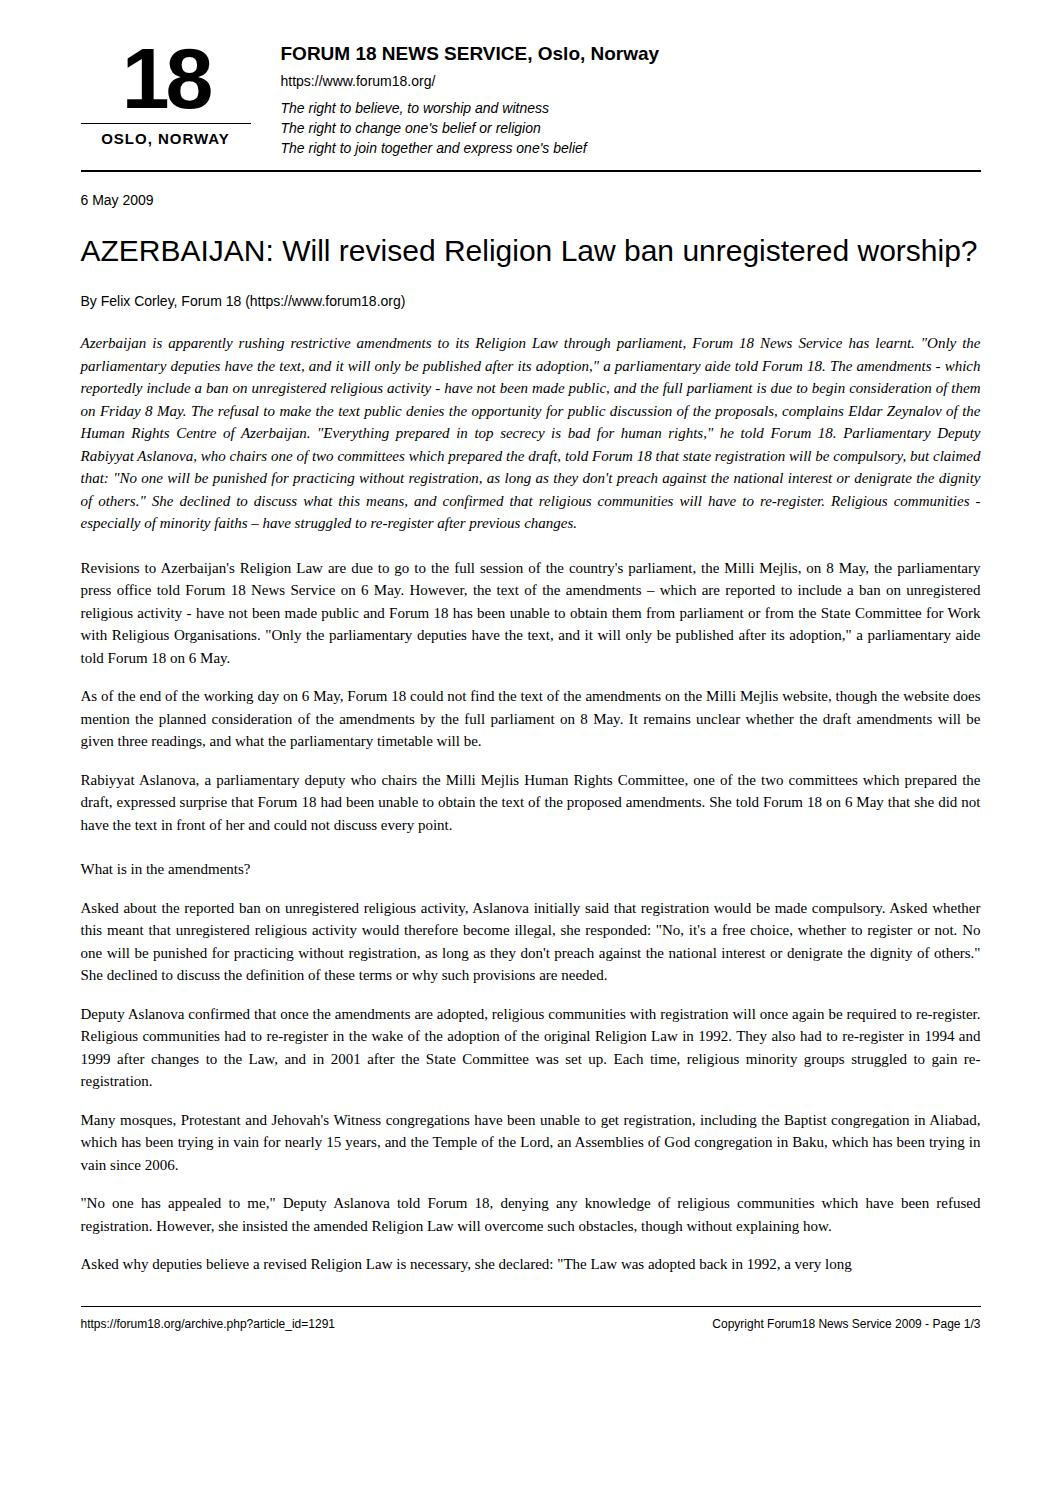18
OSLO, NORWAY
FORUM 18 NEWS SERVICE, Oslo, Norway
https://www.forum18.org/
The right to believe, to worship and witness
The right to change one's belief or religion
The right to join together and express one's belief
6 May 2009
AZERBAIJAN: Will revised Religion Law ban unregistered worship?
By Felix Corley, Forum 18 (https://www.forum18.org)
Azerbaijan is apparently rushing restrictive amendments to its Religion Law through parliament, Forum 18 News Service has learnt. "Only the parliamentary deputies have the text, and it will only be published after its adoption," a parliamentary aide told Forum 18. The amendments - which reportedly include a ban on unregistered religious activity - have not been made public, and the full parliament is due to begin consideration of them on Friday 8 May. The refusal to make the text public denies the opportunity for public discussion of the proposals, complains Eldar Zeynalov of the Human Rights Centre of Azerbaijan. "Everything prepared in top secrecy is bad for human rights," he told Forum 18. Parliamentary Deputy Rabiyyat Aslanova, who chairs one of two committees which prepared the draft, told Forum 18 that state registration will be compulsory, but claimed that: "No one will be punished for practicing without registration, as long as they don't preach against the national interest or denigrate the dignity of others." She declined to discuss what this means, and confirmed that religious communities will have to re-register. Religious communities - especially of minority faiths – have struggled to re-register after previous changes.
Revisions to Azerbaijan's Religion Law are due to go to the full session of the country's parliament, the Milli Mejlis, on 8 May, the parliamentary press office told Forum 18 News Service on 6 May. However, the text of the amendments – which are reported to include a ban on unregistered religious activity - have not been made public and Forum 18 has been unable to obtain them from parliament or from the State Committee for Work with Religious Organisations. "Only the parliamentary deputies have the text, and it will only be published after its adoption," a parliamentary aide told Forum 18 on 6 May.
As of the end of the working day on 6 May, Forum 18 could not find the text of the amendments on the Milli Mejlis website, though the website does mention the planned consideration of the amendments by the full parliament on 8 May. It remains unclear whether the draft amendments will be given three readings, and what the parliamentary timetable will be.
Rabiyyat Aslanova, a parliamentary deputy who chairs the Milli Mejlis Human Rights Committee, one of the two committees which prepared the draft, expressed surprise that Forum 18 had been unable to obtain the text of the proposed amendments. She told Forum 18 on 6 May that she did not have the text in front of her and could not discuss every point.
What is in the amendments?
Asked about the reported ban on unregistered religious activity, Aslanova initially said that registration would be made compulsory. Asked whether this meant that unregistered religious activity would therefore become illegal, she responded: "No, it's a free choice, whether to register or not. No one will be punished for practicing without registration, as long as they don't preach against the national interest or denigrate the dignity of others." She declined to discuss the definition of these terms or why such provisions are needed.
Deputy Aslanova confirmed that once the amendments are adopted, religious communities with registration will once again be required to re-register. Religious communities had to re-register in the wake of the adoption of the original Religion Law in 1992. They also had to re-register in 1994 and 1999 after changes to the Law, and in 2001 after the State Committee was set up. Each time, religious minority groups struggled to gain re-registration.
Many mosques, Protestant and Jehovah's Witness congregations have been unable to get registration, including the Baptist congregation in Aliabad, which has been trying in vain for nearly 15 years, and the Temple of the Lord, an Assemblies of God congregation in Baku, which has been trying in vain since 2006.
"No one has appealed to me," Deputy Aslanova told Forum 18, denying any knowledge of religious communities which have been refused registration. However, she insisted the amended Religion Law will overcome such obstacles, though without explaining how.
Asked why deputies believe a revised Religion Law is necessary, she declared: "The Law was adopted back in 1992, a very long
https://forum18.org/archive.php?article_id=1291 Copyright Forum18 News Service 2009 - Page 1/3